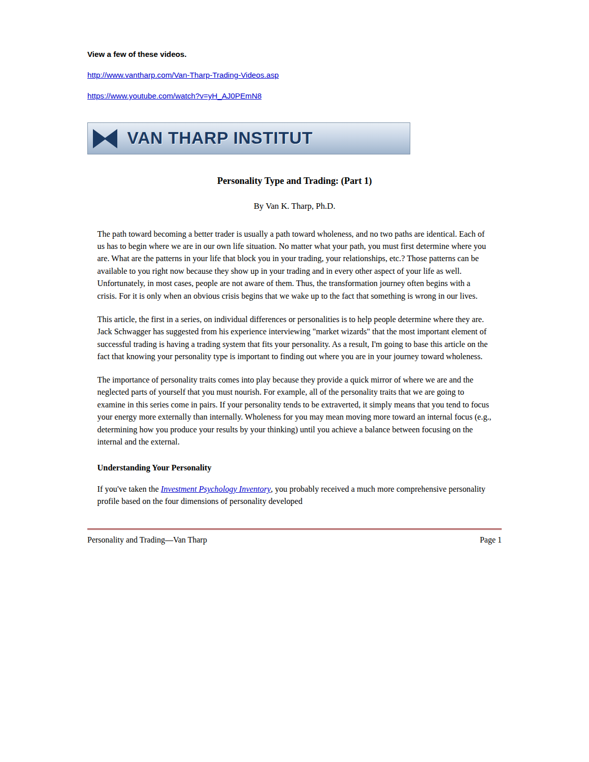View a few of these videos.
http://www.vantharp.com/Van-Tharp-Trading-Videos.asp
https://www.youtube.com/watch?v=yH_AJ0PEmN8
VAN THARP INSTITUT
Personality Type and Trading: (Part 1)
By Van K. Tharp, Ph.D.
The path toward becoming a better trader is usually a path toward wholeness, and no two paths are identical. Each of us has to begin where we are in our own life situation. No matter what your path, you must first determine where you are. What are the patterns in your life that block you in your trading, your relationships, etc.? Those patterns can be available to you right now because they show up in your trading and in every other aspect of your life as well. Unfortunately, in most cases, people are not aware of them. Thus, the transformation journey often begins with a crisis. For it is only when an obvious crisis begins that we wake up to the fact that something is wrong in our lives.
This article, the first in a series, on individual differences or personalities is to help people determine where they are. Jack Schwagger has suggested from his experience interviewing "market wizards" that the most important element of successful trading is having a trading system that fits your personality. As a result, I'm going to base this article on the fact that knowing your personality type is important to finding out where you are in your journey toward wholeness.
The importance of personality traits comes into play because they provide a quick mirror of where we are and the neglected parts of yourself that you must nourish. For example, all of the personality traits that we are going to examine in this series come in pairs. If your personality tends to be extraverted, it simply means that you tend to focus your energy more externally than internally. Wholeness for you may mean moving more toward an internal focus (e.g., determining how you produce your results by your thinking) until you achieve a balance between focusing on the internal and the external.
Understanding Your Personality
If you've taken the Investment Psychology Inventory, you probably received a much more comprehensive personality profile based on the four dimensions of personality developed
Personality and Trading—Van Tharp Page 1